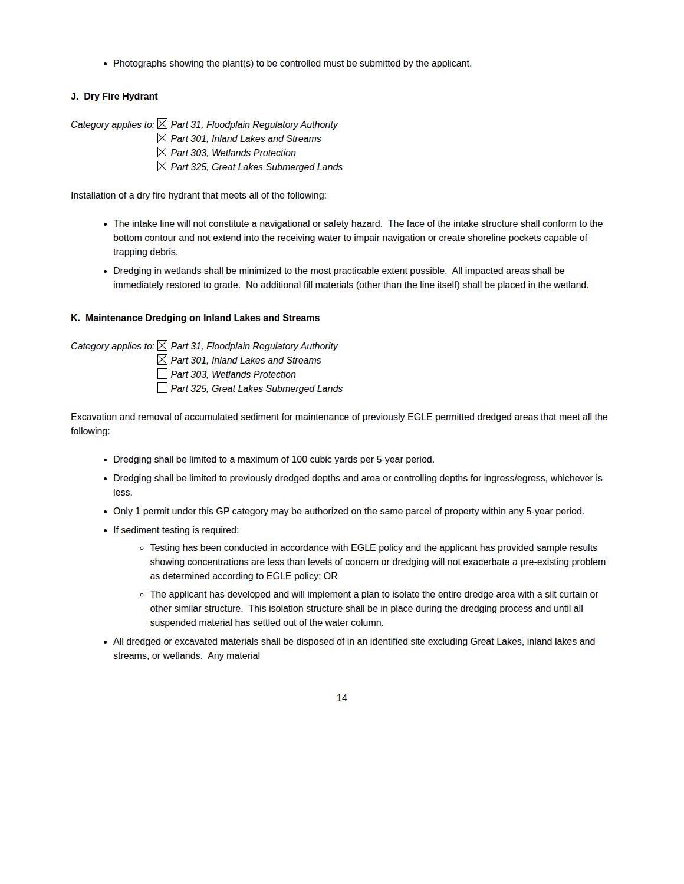Photographs showing the plant(s) to be controlled must be submitted by the applicant.
J. Dry Fire Hydrant
Category applies to:
Part 31, Floodplain Regulatory Authority
Part 301, Inland Lakes and Streams
Part 303, Wetlands Protection
Part 325, Great Lakes Submerged Lands
Installation of a dry fire hydrant that meets all of the following:
The intake line will not constitute a navigational or safety hazard. The face of the intake structure shall conform to the bottom contour and not extend into the receiving water to impair navigation or create shoreline pockets capable of trapping debris.
Dredging in wetlands shall be minimized to the most practicable extent possible. All impacted areas shall be immediately restored to grade. No additional fill materials (other than the line itself) shall be placed in the wetland.
K. Maintenance Dredging on Inland Lakes and Streams
Category applies to:
Part 31, Floodplain Regulatory Authority
Part 301, Inland Lakes and Streams
Part 303, Wetlands Protection
Part 325, Great Lakes Submerged Lands
Excavation and removal of accumulated sediment for maintenance of previously EGLE permitted dredged areas that meet all the following:
Dredging shall be limited to a maximum of 100 cubic yards per 5-year period.
Dredging shall be limited to previously dredged depths and area or controlling depths for ingress/egress, whichever is less.
Only 1 permit under this GP category may be authorized on the same parcel of property within any 5-year period.
If sediment testing is required:
Testing has been conducted in accordance with EGLE policy and the applicant has provided sample results showing concentrations are less than levels of concern or dredging will not exacerbate a pre-existing problem as determined according to EGLE policy; OR
The applicant has developed and will implement a plan to isolate the entire dredge area with a silt curtain or other similar structure. This isolation structure shall be in place during the dredging process and until all suspended material has settled out of the water column.
All dredged or excavated materials shall be disposed of in an identified site excluding Great Lakes, inland lakes and streams, or wetlands. Any material
14